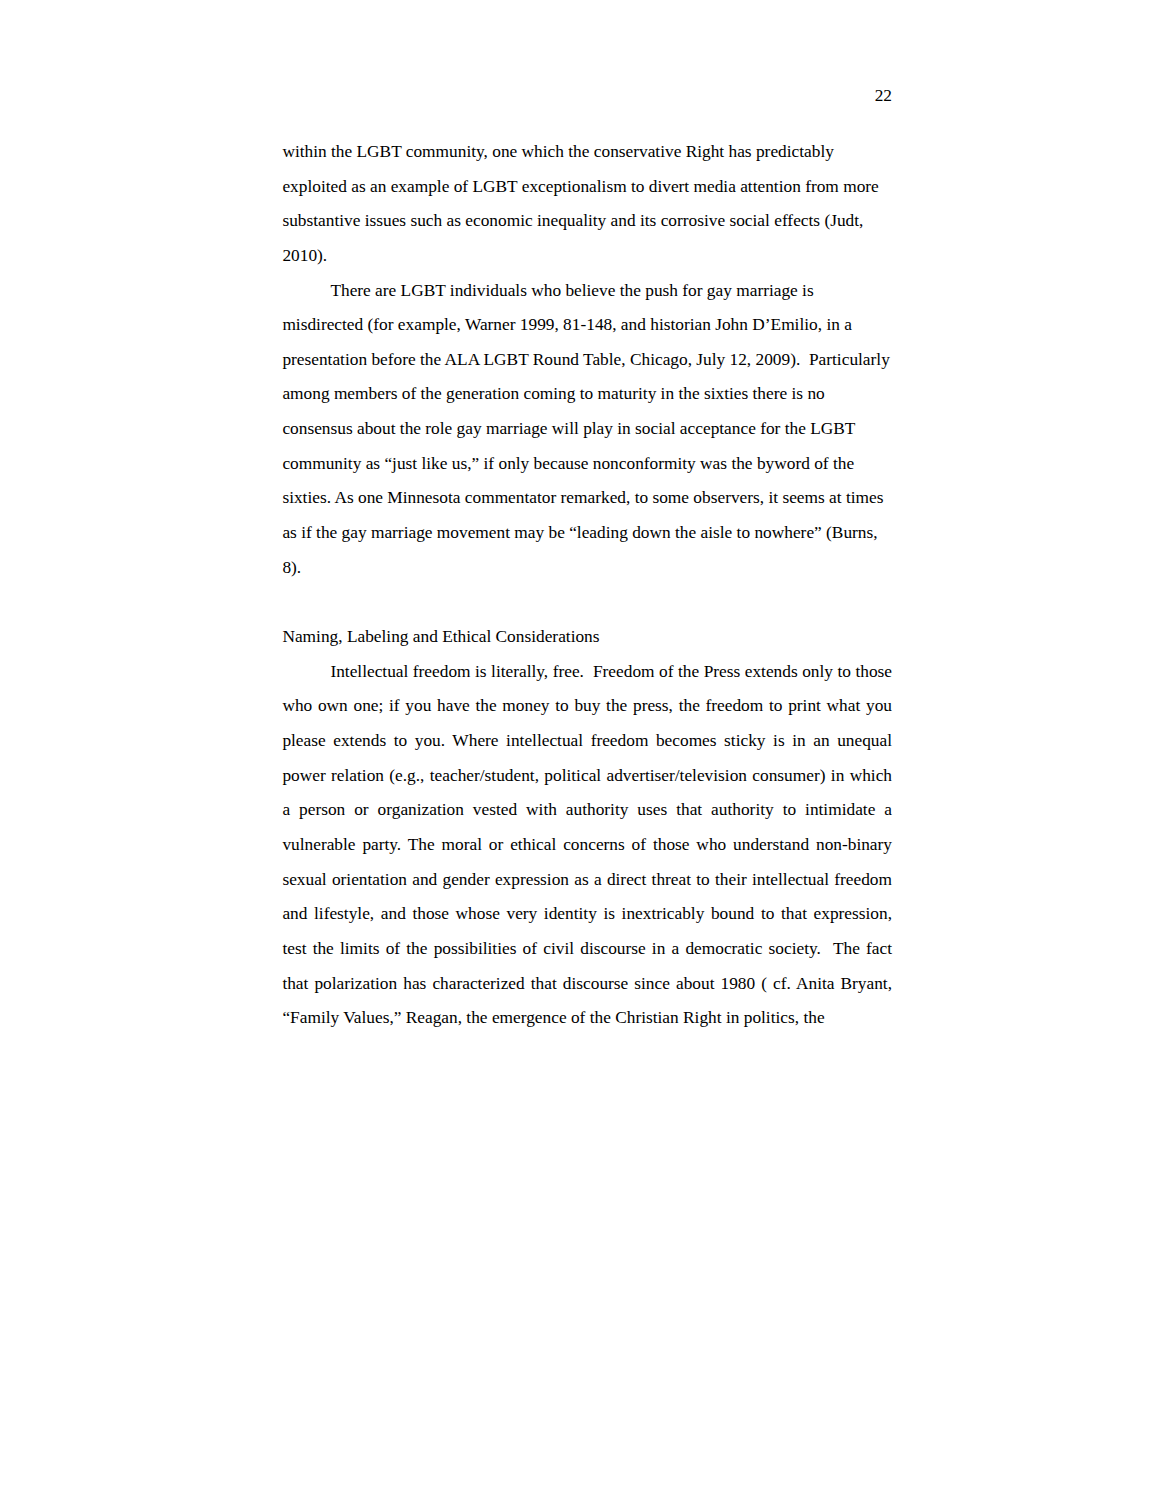22
within the LGBT community, one which the conservative Right has predictably exploited as an example of LGBT exceptionalism to divert media attention from more substantive issues such as economic inequality and its corrosive social effects (Judt, 2010).
There are LGBT individuals who believe the push for gay marriage is misdirected (for example, Warner 1999, 81-148, and historian John D’Emilio, in a presentation before the ALA LGBT Round Table, Chicago, July 12, 2009). Particularly among members of the generation coming to maturity in the sixties there is no consensus about the role gay marriage will play in social acceptance for the LGBT community as “just like us,” if only because nonconformity was the byword of the sixties. As one Minnesota commentator remarked, to some observers, it seems at times as if the gay marriage movement may be “leading down the aisle to nowhere” (Burns, 8).
Naming, Labeling and Ethical Considerations
Intellectual freedom is literally, free. Freedom of the Press extends only to those who own one; if you have the money to buy the press, the freedom to print what you please extends to you. Where intellectual freedom becomes sticky is in an unequal power relation (e.g., teacher/student, political advertiser/television consumer) in which a person or organization vested with authority uses that authority to intimidate a vulnerable party. The moral or ethical concerns of those who understand non-binary sexual orientation and gender expression as a direct threat to their intellectual freedom and lifestyle, and those whose very identity is inextricably bound to that expression, test the limits of the possibilities of civil discourse in a democratic society. The fact that polarization has characterized that discourse since about 1980 ( cf. Anita Bryant, “Family Values,” Reagan, the emergence of the Christian Right in politics, the